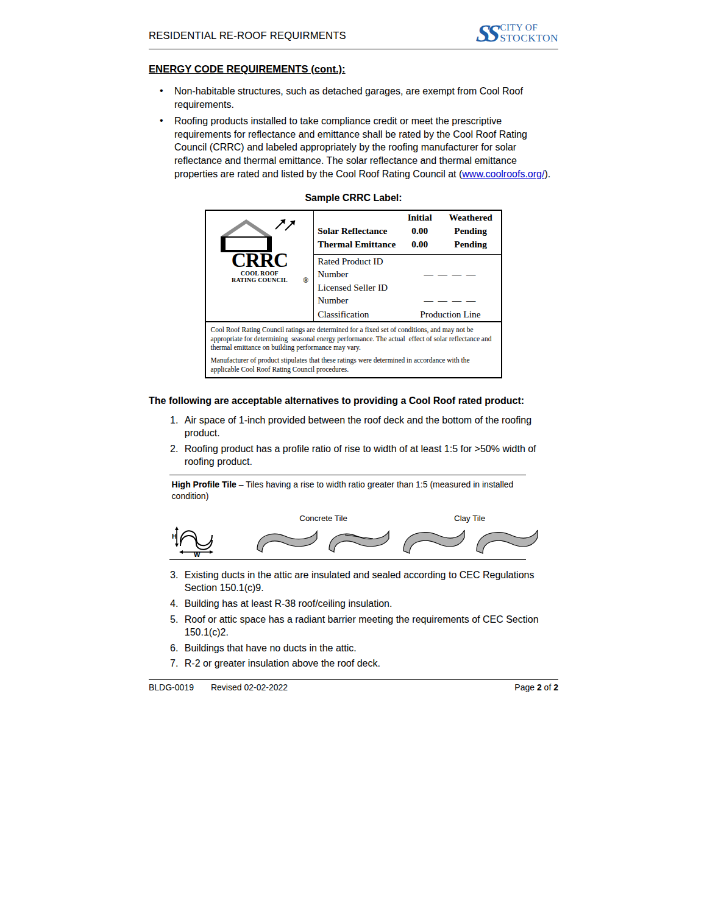RESIDENTIAL RE-ROOF REQUIRMENTS
SS CITY OF STOCKTON
ENERGY CODE REQUIREMENTS (cont.):
Non-habitable structures, such as detached garages, are exempt from Cool Roof requirements.
Roofing products installed to take compliance credit or meet the prescriptive requirements for reflectance and emittance shall be rated by the Cool Roof Rating Council (CRRC) and labeled appropriately by the roofing manufacturer for solar reflectance and thermal emittance. The solar reflectance and thermal emittance properties are rated and listed by the Cool Roof Rating Council at (www.coolroofs.org/).
Sample CRRC Label:
CRRC
COOL ROOF
RATING COUNCIL ®
| | Initial | Weathered |
| Solar Reflectance | 0.00 | Pending |
| Thermal Emittance | 0.00 | Pending |
| Rated Product ID Number | — — — — |
| Licensed Seller ID Number | — — — — |
| Classification | Production Line |
Cool Roof Rating Council ratings are determined for a fixed set of conditions, and may not be appropriate for determining seasonal energy performance. The actual effect of solar reflectance and thermal emittance on building performance may vary.
Manufacturer of product stipulates that these ratings were determined in accordance with the applicable Cool Roof Rating Council procedures.
The following are acceptable alternatives to providing a Cool Roof rated product:
Air space of 1-inch provided between the roof deck and the bottom of the roofing product.
Roofing product has a profile ratio of rise to width of at least 1:5 for >50% width of roofing product.
High Profile Tile – Tiles having a rise to width ratio greater than 1:5 (measured in installed condition)
H W
Concrete Tile
Clay Tile
Existing ducts in the attic are insulated and sealed according to CEC Regulations Section 150.1(c)9.
Building has at least R-38 roof/ceiling insulation.
Roof or attic space has a radiant barrier meeting the requirements of CEC Section 150.1(c)2.
Buildings that have no ducts in the attic.
R-2 or greater insulation above the roof deck.
BLDG-0019 Revised 02-02-2022
Page 2 of 2